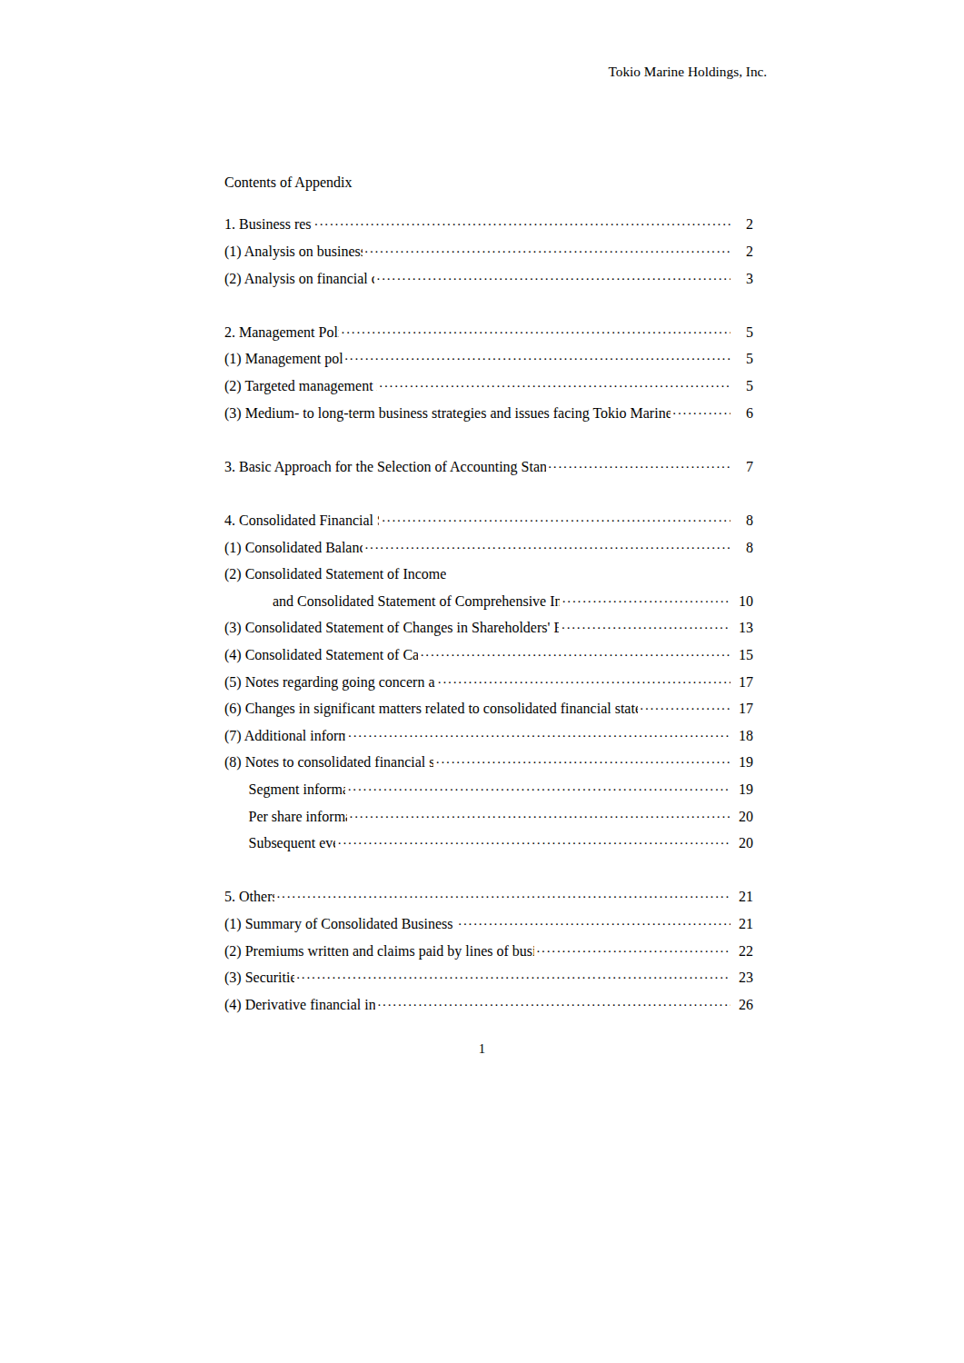Tokio Marine Holdings, Inc.
Contents of Appendix
1. Business results ···································································································· 2
(1) Analysis on business results ······························································································· 2
(2) Analysis on financial condition ····························································································· 3
2. Management Policies ····························································································· 5
(1) Management policies ····························································································· 5
(2) Targeted management indices ······················································································· 5
(3) Medium- to long-term business strategies and issues facing Tokio Marine Group ············ 6
3. Basic Approach for the Selection of Accounting Standards ······································· 7
4. Consolidated Financial Statements ······························································································· 8
(1) Consolidated Balance Sheet ······························································································· 8
(2) Consolidated Statement of Income
and Consolidated Statement of Comprehensive Income· ····································· 10
(3) Consolidated Statement of Changes in Shareholders' Equity ···································· 13
(4) Consolidated Statement of Cash Flows ············································································· 15
(5) Notes regarding going concern assumption ········································································· 17
(6) Changes in significant matters related to consolidated financial statements ··················· 17
(7) Additional information ······························································································· 18
(8) Notes to consolidated financial statements ········································································· 19
Segment information ······························································································· 19
Per share information ······························································································· 20
Subsequent events ······························································································· 20
5. Others ······························································································· 21
(1) Summary of Consolidated Business Results ······························································· 21
(2) Premiums written and claims paid by lines of business ········································· 22
(3) Securities ······························································································· 23
(4) Derivative financial instruments ······························································································· 26
1